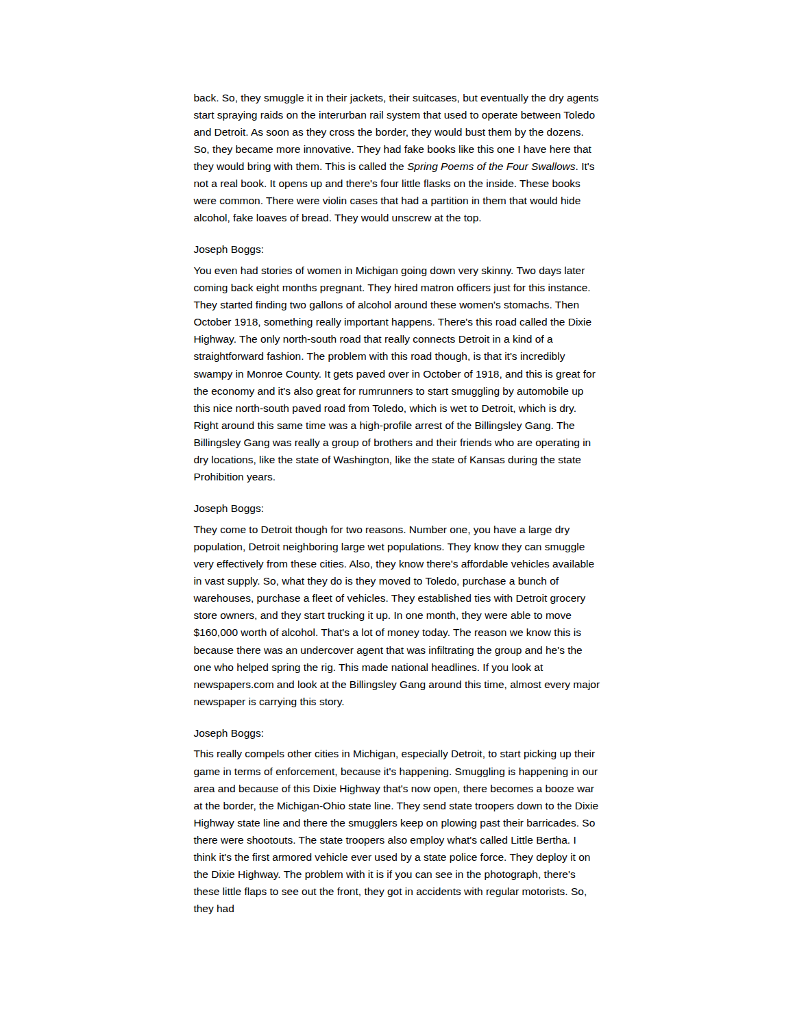back. So, they smuggle it in their jackets, their suitcases, but eventually the dry agents start spraying raids on the interurban rail system that used to operate between Toledo and Detroit. As soon as they cross the border, they would bust them by the dozens. So, they became more innovative. They had fake books like this one I have here that they would bring with them. This is called the Spring Poems of the Four Swallows. It's not a real book. It opens up and there's four little flasks on the inside. These books were common. There were violin cases that had a partition in them that would hide alcohol, fake loaves of bread. They would unscrew at the top.
Joseph Boggs:
You even had stories of women in Michigan going down very skinny. Two days later coming back eight months pregnant. They hired matron officers just for this instance. They started finding two gallons of alcohol around these women's stomachs. Then October 1918, something really important happens. There's this road called the Dixie Highway. The only north-south road that really connects Detroit in a kind of a straightforward fashion. The problem with this road though, is that it's incredibly swampy in Monroe County. It gets paved over in October of 1918, and this is great for the economy and it's also great for rumrunners to start smuggling by automobile up this nice north-south paved road from Toledo, which is wet to Detroit, which is dry. Right around this same time was a high-profile arrest of the Billingsley Gang. The Billingsley Gang was really a group of brothers and their friends who are operating in dry locations, like the state of Washington, like the state of Kansas during the state Prohibition years.
Joseph Boggs:
They come to Detroit though for two reasons. Number one, you have a large dry population, Detroit neighboring large wet populations. They know they can smuggle very effectively from these cities. Also, they know there's affordable vehicles available in vast supply. So, what they do is they moved to Toledo, purchase a bunch of warehouses, purchase a fleet of vehicles. They established ties with Detroit grocery store owners, and they start trucking it up. In one month, they were able to move $160,000 worth of alcohol. That's a lot of money today. The reason we know this is because there was an undercover agent that was infiltrating the group and he's the one who helped spring the rig. This made national headlines. If you look at newspapers.com and look at the Billingsley Gang around this time, almost every major newspaper is carrying this story.
Joseph Boggs:
This really compels other cities in Michigan, especially Detroit, to start picking up their game in terms of enforcement, because it's happening. Smuggling is happening in our area and because of this Dixie Highway that's now open, there becomes a booze war at the border, the Michigan-Ohio state line. They send state troopers down to the Dixie Highway state line and there the smugglers keep on plowing past their barricades. So there were shootouts. The state troopers also employ what's called Little Bertha. I think it's the first armored vehicle ever used by a state police force. They deploy it on the Dixie Highway. The problem with it is if you can see in the photograph, there's these little flaps to see out the front, they got in accidents with regular motorists. So, they had